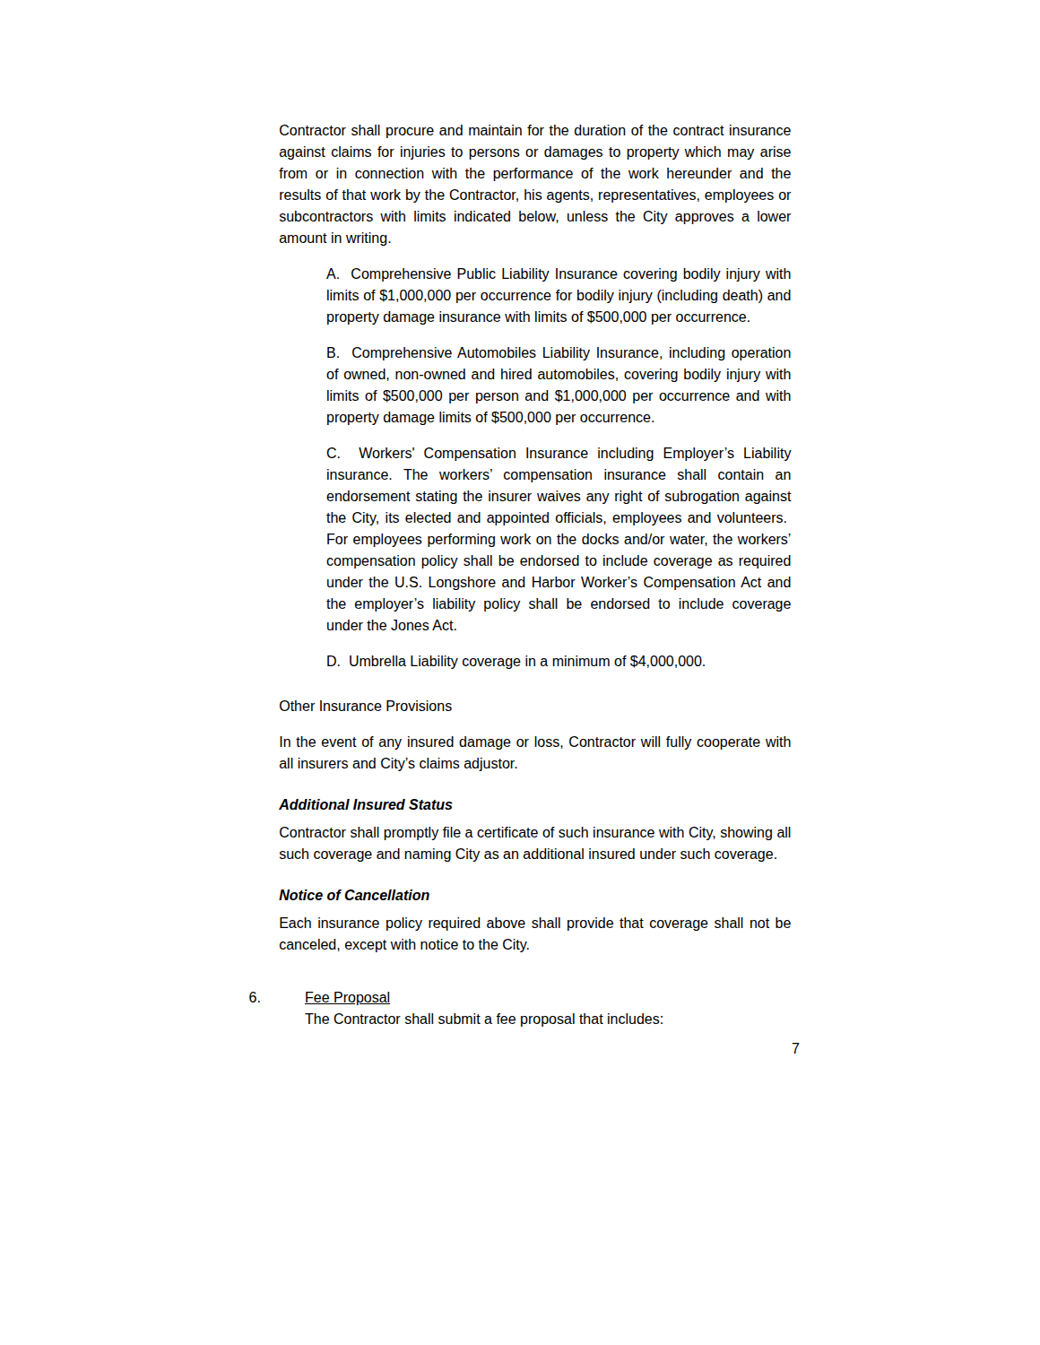Contractor shall procure and maintain for the duration of the contract insurance against claims for injuries to persons or damages to property which may arise from or in connection with the performance of the work hereunder and the results of that work by the Contractor, his agents, representatives, employees or subcontractors with limits indicated below, unless the City approves a lower amount in writing.
A. Comprehensive Public Liability Insurance covering bodily injury with limits of $1,000,000 per occurrence for bodily injury (including death) and property damage insurance with limits of $500,000 per occurrence.
B. Comprehensive Automobiles Liability Insurance, including operation of owned, non-owned and hired automobiles, covering bodily injury with limits of $500,000 per person and $1,000,000 per occurrence and with property damage limits of $500,000 per occurrence.
C. Workers' Compensation Insurance including Employer’s Liability insurance. The workers’ compensation insurance shall contain an endorsement stating the insurer waives any right of subrogation against the City, its elected and appointed officials, employees and volunteers. For employees performing work on the docks and/or water, the workers’ compensation policy shall be endorsed to include coverage as required under the U.S. Longshore and Harbor Worker’s Compensation Act and the employer’s liability policy shall be endorsed to include coverage under the Jones Act.
D. Umbrella Liability coverage in a minimum of $4,000,000.
Other Insurance Provisions
In the event of any insured damage or loss, Contractor will fully cooperate with all insurers and City’s claims adjustor.
Additional Insured Status
Contractor shall promptly file a certificate of such insurance with City, showing all such coverage and naming City as an additional insured under such coverage.
Notice of Cancellation
Each insurance policy required above shall provide that coverage shall not be canceled, except with notice to the City.
6.
Fee Proposal
The Contractor shall submit a fee proposal that includes:
7